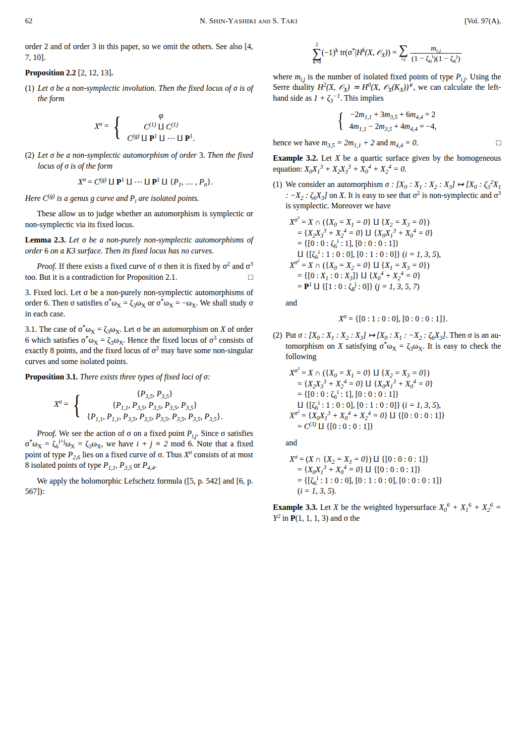62 N. SHIN-YASHIKI and S. TAKI [Vol. 97(A),
order 2 and of order 3 in this paper, so we omit the others. See also [4, 7, 10].
Proposition 2.2 [2, 12, 13].
Let σ be a non-symplectic involution. Then the fixed locus of σ is of the form
Xσ = {
| φ |
| C (1) ⨿ C (1) |
| C (g) ⨿ P 1 ⨿ ⋯ ⨿ P 1 . |
Let σ be a non-symplectic automorphism of order 3. Then the fixed locus of σ is of the form
Xσ = C(g) ⨿ P1 ⨿ ⋯ ⨿ P1 ⨿ {P1, … , Pn}.
Here C(g) is a genus g curve and Pi are isolated points.
These allow us to judge whether an automorphism is symplectic or non-symplectic via its fixed locus.
Lemma 2.3. Let σ be a non-purely non-symplectic automorphisms of order 6 on a K3 surface. Then its fixed locus has no curves.
Proof. If there exists a fixed curve of σ then it is fixed by σ2 and σ3 too. But it is a contradiction for Proposition 2.1. □
3. Fixed loci. Let σ be a non-purely non-symplectic automorphisms of order 6. Then σ satisfies σ*ωX = ζ3ωX or σ*ωX = −ωX. We shall study σ in each case.
3.1. The case of σ*ωX = ζ3ωX. Let σ be an automorphism on X of order 6 which satisfies σ*ωX = ζ3ωX. Hence the fixed locus of σ3 consists of exactly 8 points, and the fixed locus of σ2 may have some non-singular curves and some isolated points.
Proposition 3.1. There exists three types of fixed loci of σ:
Xσ = {
| { P 3,5 , P 3,5 } |
| { P 1,1 , P 3,5 , P 3,5 , P 3,5 , P 3,5 } |
| { P 1,1 , P 1,1 , P 3,5 , P 3,5 , P 3,5 , P 3,5 , P 3,5 , P 3,5 }. |
Proof. We see the action of σ on a fixed point Pi,j. Since σ satisfies σ*ωX = ζ6i+jωX = ζ3ωX, we have i + j ≡ 2 mod 6. Note that a fixed point of type P2,6 lies on a fixed curve of σ. Thus Xσ consists of at most 8 isolated points of type P1,1, P3,5 or P4,4.
We apply the holomorphic Lefschetz formula ([5, p. 542] and [6, p. 567]):
2∑k=0(−1)k tr(σ*|Hk(X, 𝒪X)) = ∑i,j mi,j(1 − ζ6i)(1 − ζ6j)
where mi,j is the number of isolated fixed points of type Pi,j. Using the Serre duality H2(X, 𝒪X) ≃ H0(X, 𝒪X(KX))∨, we can calculate the left-hand side as 1 + ζ3−1. This implies
{
| −2 m 1,1 + 3 m 3,5 + 6 m 4,4 = 2 |
| 4 m 1,1 − 2 m 3,5 + 4 m 4,4 = −4, |
hence we have m3,5 = 2m1,1 + 2 and m4,4 = 0. □
Example 3.2. Let X be a quartic surface given by the homogeneous equation: X0X13 + X2X33 + X04 + X24 = 0.
We consider an automorphism σ : [X0 : X1 : X2 : X3] ↦ [X0 : ζ32X1 : −X2 : ζ6X3] on X. It is easy to see that σ2 is non-symplectic and σ3 is symplectic. Moreover we have
Xσ3 = X ∩ ({X0 = X1 = 0} ⨿ {X2 = X3 = 0})
= {X2X33 + X24 = 0} ⨿ {X0X13 + X04 = 0}
= {[0 : 0 : ζ6i : 1], [0 : 0 : 0 : 1]}
⨿ {[ζ6i : 1 : 0 : 0], [0 : 1 : 0 : 0]} (i = 1, 3, 5),
Xσ2 = X ∩ ({X0 = X2 = 0} ⨿ {X1 = X3 = 0})
= {[0 : X1 : 0 : X3]} ⨿ {X04 + X24 = 0}
= P1 ⨿ {[1 : 0 : ζ8j : 0]} (j = 1, 3, 5, 7)
and
Xσ = {[0 : 1 : 0 : 0], [0 : 0 : 0 : 1]}.
Put σ : [X0 : X1 : X2 : X3] ↦ [X0 : X1 : −X2 : ζ6X3]. Then σ is an automorphism on X satisfying σ*ωX = ζ3ωX. It is easy to check the following
Xσ3 = X ∩ ({X0 = X1 = 0} ⨿ {X2 = X3 = 0})
= {X2X33 + X24 = 0} ⨿ {X0X13 + X04 = 0}
= {[0 : 0 : ζ6i : 1], [0 : 0 : 0 : 1]}
⨿ {[ζ6i : 1 : 0 : 0], [0 : 1 : 0 : 0]} (i = 1, 3, 5),
Xσ2 = {X0X13 + X04 + X24 = 0} ⨿ {[0 : 0 : 0 : 1]}
= C(3) ⨿ {[0 : 0 : 0 : 1]}
and
Xσ = (X ∩ {X2 = X3 = 0}) ⨿ {[0 : 0 : 0 : 1]}
= {X0X13 + X04 = 0} ⨿ {[0 : 0 : 0 : 1]}
= {[ζ6i : 1 : 0 : 0], [0 : 1 : 0 : 0], [0 : 0 : 0 : 1]}
(i = 1, 3, 5).
Example 3.3. Let X be the weighted hypersurface X06 + X16 + X26 = Y2 in P(1, 1, 1, 3) and σ the